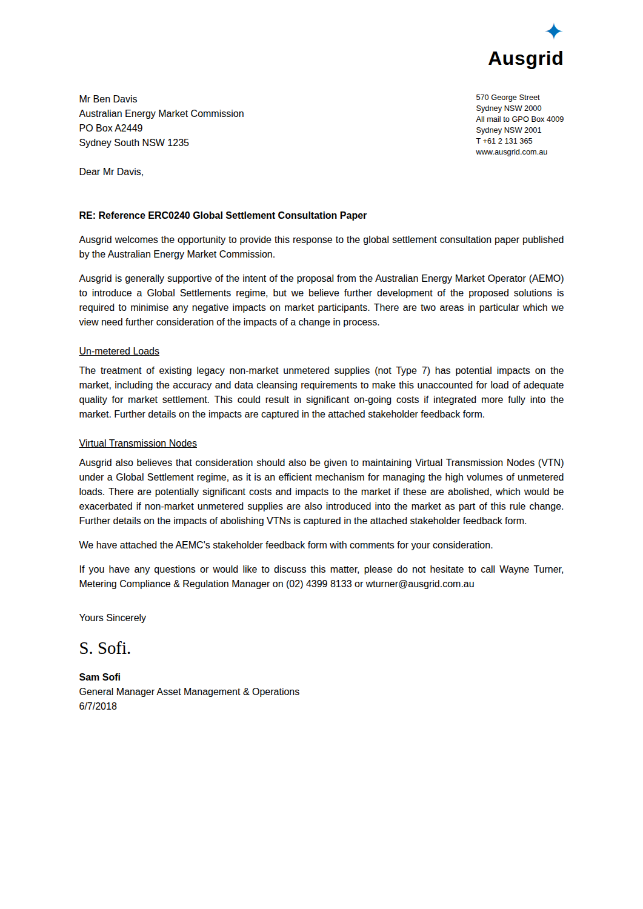✦
Ausgrid
570 George Street
Sydney NSW 2000
All mail to GPO Box 4009
Sydney NSW 2001
T +61 2 131 365
www.ausgrid.com.au
Mr Ben Davis
Australian Energy Market Commission
PO Box A2449
Sydney South NSW 1235
Dear Mr Davis,
RE: Reference ERC0240 Global Settlement Consultation Paper
Ausgrid welcomes the opportunity to provide this response to the global settlement consultation paper published by the Australian Energy Market Commission.
Ausgrid is generally supportive of the intent of the proposal from the Australian Energy Market Operator (AEMO) to introduce a Global Settlements regime, but we believe further development of the proposed solutions is required to minimise any negative impacts on market participants. There are two areas in particular which we view need further consideration of the impacts of a change in process.
Un-metered Loads
The treatment of existing legacy non-market unmetered supplies (not Type 7) has potential impacts on the market, including the accuracy and data cleansing requirements to make this unaccounted for load of adequate quality for market settlement. This could result in significant on-going costs if integrated more fully into the market. Further details on the impacts are captured in the attached stakeholder feedback form.
Virtual Transmission Nodes
Ausgrid also believes that consideration should also be given to maintaining Virtual Transmission Nodes (VTN) under a Global Settlement regime, as it is an efficient mechanism for managing the high volumes of unmetered loads. There are potentially significant costs and impacts to the market if these are abolished, which would be exacerbated if non-market unmetered supplies are also introduced into the market as part of this rule change. Further details on the impacts of abolishing VTNs is captured in the attached stakeholder feedback form.
We have attached the AEMC's stakeholder feedback form with comments for your consideration.
If you have any questions or would like to discuss this matter, please do not hesitate to call Wayne Turner, Metering Compliance & Regulation Manager on (02) 4399 8133 or wturner@ausgrid.com.au
Yours Sincerely
S. Sofi.
Sam Sofi
General Manager Asset Management & Operations
6/7/2018